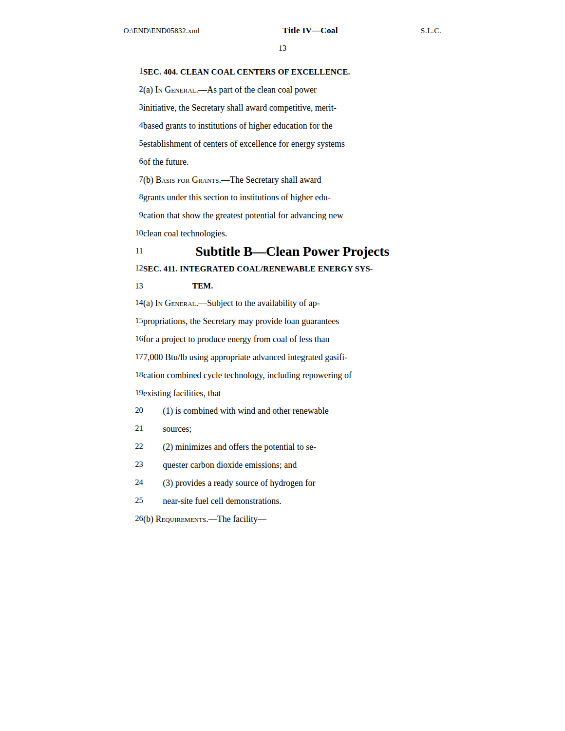O:\END\END05832.xml
Title IV—Coal
S.L.C.
13
| 1 | SEC. 404. CLEAN COAL CENTERS OF EXCELLENCE. |
| 2 | (a) In General. —As part of the clean coal power |
| 3 | initiative, the Secretary shall award competitive, merit- |
| 4 | based grants to institutions of higher education for the |
| 5 | establishment of centers of excellence for energy systems |
| 6 | of the future. |
| 7 | (b) Basis for Grants. —The Secretary shall award |
| 8 | grants under this section to institutions of higher edu- |
| 9 | cation that show the greatest potential for advancing new |
| 10 | clean coal technologies. |
| 11 | Subtitle B—Clean Power Projects |
| 12 | SEC. 411. INTEGRATED COAL/RENEWABLE ENERGY SYS- |
| 13 | TEM. |
| 14 | (a) In General. —Subject to the availability of ap- |
| 15 | propriations, the Secretary may provide loan guarantees |
| 16 | for a project to produce energy from coal of less than |
| 17 | 7,000 Btu/lb using appropriate advanced integrated gasifi- |
| 18 | cation combined cycle technology, including repowering of |
| 19 | existing facilities, that— |
| 20 | (1) is combined with wind and other renewable |
| 21 | sources; |
| 22 | (2) minimizes and offers the potential to se- |
| 23 | quester carbon dioxide emissions; and |
| 24 | (3) provides a ready source of hydrogen for |
| 25 | near-site fuel cell demonstrations. |
| 26 | (b) Requirements. —The facility— |